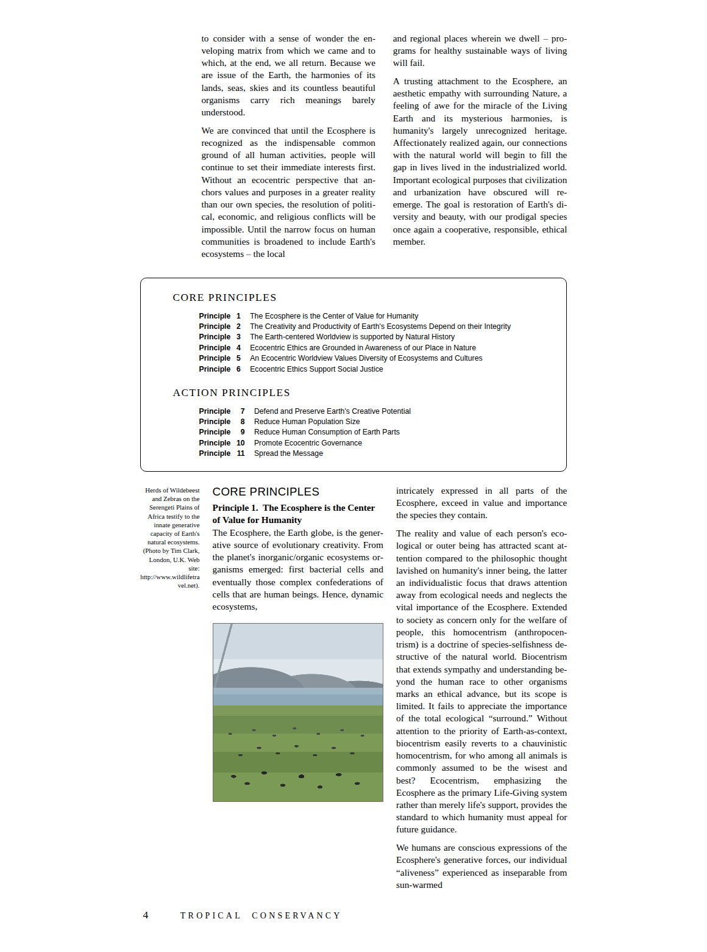to consider with a sense of wonder the enveloping matrix from which we came and to which, at the end, we all return. Because we are issue of the Earth, the harmonies of its lands, seas, skies and its countless beautiful organisms carry rich meanings barely understood.
We are convinced that until the Ecosphere is recognized as the indispensable common ground of all human activities, people will continue to set their immediate interests first. Without an ecocentric perspective that anchors values and purposes in a greater reality than our own species, the resolution of political, economic, and religious conflicts will be impossible. Until the narrow focus on human communities is broadened to include Earth's ecosystems – the local
and regional places wherein we dwell – programs for healthy sustainable ways of living will fail.
A trusting attachment to the Ecosphere, an aesthetic empathy with surrounding Nature, a feeling of awe for the miracle of the Living Earth and its mysterious harmonies, is humanity's largely unrecognized heritage. Affectionately realized again, our connections with the natural world will begin to fill the gap in lives lived in the industrialized world. Important ecological purposes that civilization and urbanization have obscured will re-emerge. The goal is restoration of Earth's diversity and beauty, with our prodigal species once again a cooperative, responsible, ethical member.
CORE PRINCIPLES
| Principle | 1 | The Ecosphere is the Center of Value for Humanity |
| Principle | 2 | The Creativity and Productivity of Earth's Ecosystems Depend on their Integrity |
| Principle | 3 | The Earth-centered Worldview is supported by Natural History |
| Principle | 4 | Ecocentric Ethics are Grounded in Awareness of our Place in Nature |
| Principle | 5 | An Ecocentric Worldview Values Diversity of Ecosystems and Cultures |
| Principle | 6 | Ecocentric Ethics Support Social Justice |
ACTION PRINCIPLES
| Principle | 7 | Defend and Preserve Earth's Creative Potential |
| Principle | 8 | Reduce Human Population Size |
| Principle | 9 | Reduce Human Consumption of Earth Parts |
| Principle | 10 | Promote Ecocentric Governance |
| Principle | 11 | Spread the Message |
Herds of Wildebeest and Zebras on the Serengeti Plains of Africa testify to the innate generative capacity of Earth's natural ecosystems. (Photo by Tim Clark, London, U.K. Web site: http://www.wildlifetravel.net).
CORE PRINCIPLES
Principle 1. The Ecosphere is the Center of Value for Humanity
The Ecosphere, the Earth globe, is the generative source of evolutionary creativity. From the planet's inorganic/organic ecosystems organisms emerged: first bacterial cells and eventually those complex confederations of cells that are human beings. Hence, dynamic ecosystems,
intricately expressed in all parts of the Ecosphere, exceed in value and importance the species they contain.
The reality and value of each person's ecological or outer being has attracted scant attention compared to the philosophic thought lavished on humanity's inner being, the latter an individualistic focus that draws attention away from ecological needs and neglects the vital importance of the Ecosphere. Extended to society as concern only for the welfare of people, this homocentrism (anthropocentrism) is a doctrine of species-selfishness destructive of the natural world. Biocentrism that extends sympathy and understanding beyond the human race to other organisms marks an ethical advance, but its scope is limited. It fails to appreciate the importance of the total ecological “surround.” Without attention to the priority of Earth-as-context, biocentrism easily reverts to a chauvinistic homocentrism, for who among all animals is commonly assumed to be the wisest and best? Ecocentrism, emphasizing the Ecosphere as the primary Life-Giving system rather than merely life's support, provides the standard to which humanity must appeal for future guidance.
We humans are conscious expressions of the Ecosphere's generative forces, our individual “aliveness” experienced as inseparable from sun-warmed
4
TROPICAL CONSERVANCY